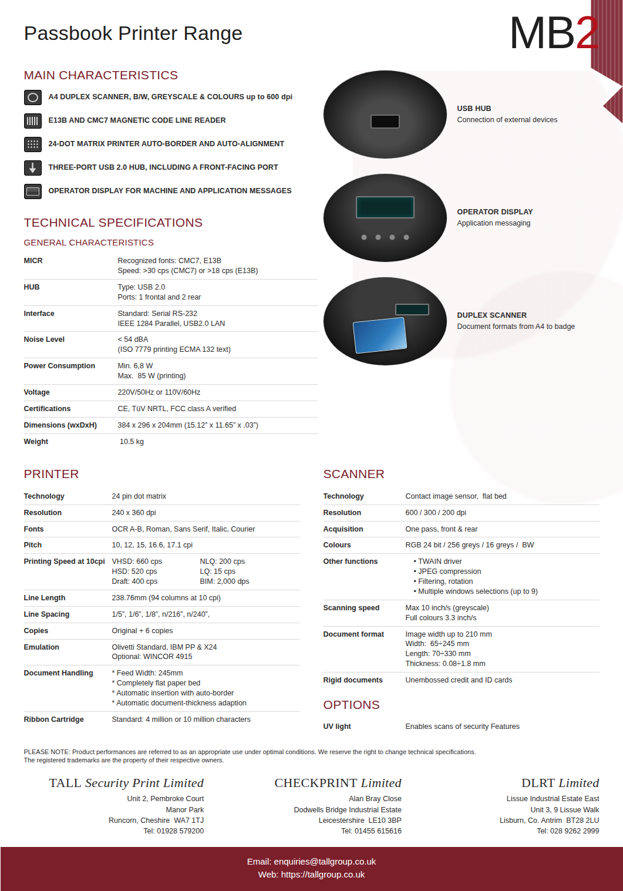Passbook Printer Range
MB2
MAIN CHARACTERISTICS
A4 DUPLEX SCANNER, B/W, GREYSCALE & COLOURS up to 600 dpi
E13B AND CMC7 MAGNETIC CODE LINE READER
24-DOT MATRIX PRINTER AUTO-BORDER AND AUTO-ALIGNMENT
THREE-PORT USB 2.0 HUB, INCLUDING A FRONT-FACING PORT
OPERATOR DISPLAY FOR MACHINE AND APPLICATION MESSAGES
USB HUB Connection of external devices
OPERATOR DISPLAY Application messaging
DUPLEX SCANNER Document formats from A4 to badge
TECHNICAL SPECIFICATIONS
GENERAL CHARACTERISTICS
| MICR | Recognized fonts: CMC7, E13B Speed: >30 cps (CMC7) or >18 cps (E13B) |
| HUB | Type: USB 2.0 Ports: 1 frontal and 2 rear |
| Interface | Standard: Serial RS-232 IEEE 1284 Parallel, USB2.0 LAN |
| Noise Level | < 54 dBA (ISO 7779 printing ECMA 132 text) |
| Power Consumption | Min. 6,8 W Max. 85 W (printing) |
| Voltage | 220V/50Hz or 110V/60Hz |
| Certifications | CE, TüV NRTL, FCC class A verified |
| Dimensions (wxDxH) | 384 x 296 x 204mm (15.12” x 11.65” x .03”) |
| Weight | 10.5 kg |
PRINTER
| Technology | 24 pin dot matrix |
| Resolution | 240 x 360 dpi |
| Fonts | OCR A-B, Roman, Sans Serif, Italic, Courier |
| Pitch | 10, 12, 15, 16.6, 17.1 cpi |
| Printing Speed at 10cpi | VHSD: 660 cps NLQ: 200 cps HSD: 520 cps LQ: 15 cps Draft: 400 cps BIM: 2,000 dps |
| Line Length | 238.76mm (94 columns at 10 cpi) |
| Line Spacing | 1/5”, 1/6”, 1/8”, n/216”, n/240”, |
| Copies | Original + 6 copies |
| Emulation | Olivetti Standard, IBM PP & X24 Optional: WINCOR 4915 |
| Document Handling | Feed Width: 245mm Completely flat paper bed Automatic insertion with auto-border Automatic document-thickness adaption |
| Ribbon Cartridge | Standard: 4 million or 10 million characters |
SCANNER
| Technology | Contact image sensor, flat bed |
| Resolution | 600 / 300 / 200 dpi |
| Acquisition | One pass, front & rear |
| Colours | RGB 24 bit / 256 greys / 16 greys / BW |
| Other functions | TWAIN driver JPEG compression Filtering, rotation Multiple windows selections (up to 9) |
| Scanning speed | Max 10 inch/s (greyscale) Full colours 3.3 inch/s |
| Document format | Image width up to 210 mm Width: 65÷245 mm Length: 70÷330 mm Thickness: 0.08÷1.8 mm |
| Rigid documents | Unembossed credit and ID cards |
OPTIONS
| UV light | Enables scans of security Features |
PLEASE NOTE: Product performances are referred to as an appropriate use under optimal conditions. We reserve the right to change technical specifications.
The registered trademarks are the property of their respective owners.
TALL Security Print Limited
Unit 2, Pembroke Court
Manor Park
Runcorn, Cheshire WA7 1TJ
Tel: 01928 579200
CHECKPRINT Limited
Alan Bray Close
Dodwells Bridge Industrial Estate
Leicestershire LE10 3BP
Tel: 01455 615616
DLRT Limited
Lissue Industrial Estate East
Unit 3, 9 Lissue Walk
Lisburn, Co. Antrim BT28 2LU
Tel: 028 9262 2999
Email: enquiries@tallgroup.co.uk
Web: https://tallgroup.co.uk